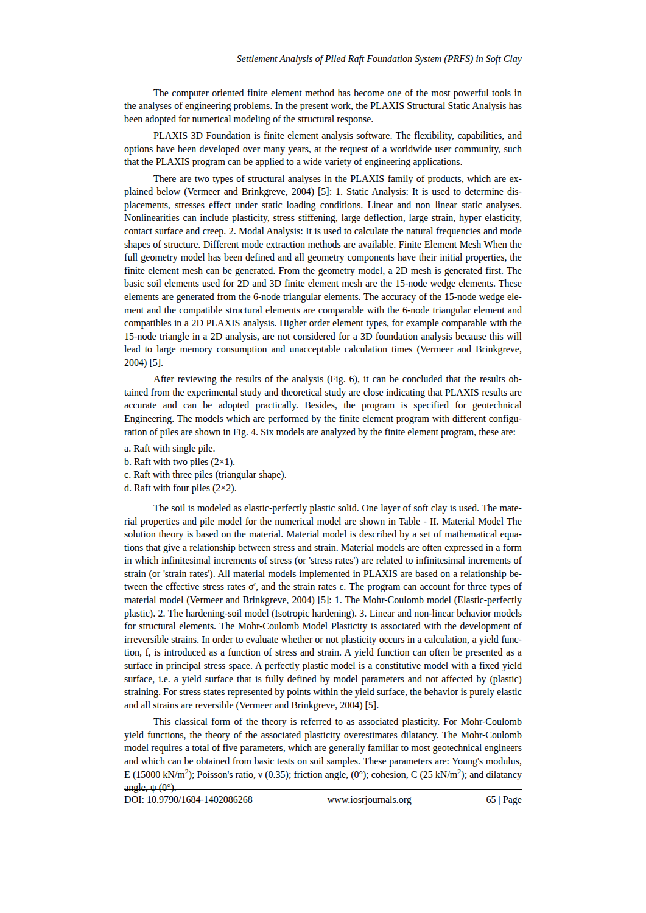Settlement Analysis of Piled Raft Foundation System (PRFS) in Soft Clay
The computer oriented finite element method has become one of the most powerful tools in the analyses of engineering problems. In the present work, the PLAXIS Structural Static Analysis has been adopted for numerical modeling of the structural response.
PLAXIS 3D Foundation is finite element analysis software. The flexibility, capabilities, and options have been developed over many years, at the request of a worldwide user community, such that the PLAXIS program can be applied to a wide variety of engineering applications.
There are two types of structural analyses in the PLAXIS family of products, which are explained below (Vermeer and Brinkgreve, 2004) [5]: 1. Static Analysis: It is used to determine displacements, stresses effect under static loading conditions. Linear and non–linear static analyses. Nonlinearities can include plasticity, stress stiffening, large deflection, large strain, hyper elasticity, contact surface and creep. 2. Modal Analysis: It is used to calculate the natural frequencies and mode shapes of structure. Different mode extraction methods are available. Finite Element Mesh When the full geometry model has been defined and all geometry components have their initial properties, the finite element mesh can be generated. From the geometry model, a 2D mesh is generated first. The basic soil elements used for 2D and 3D finite element mesh are the 15-node wedge elements. These elements are generated from the 6-node triangular elements. The accuracy of the 15-node wedge element and the compatible structural elements are comparable with the 6-node triangular element and compatibles in a 2D PLAXIS analysis. Higher order element types, for example comparable with the 15-node triangle in a 2D analysis, are not considered for a 3D foundation analysis because this will lead to large memory consumption and unacceptable calculation times (Vermeer and Brinkgreve, 2004) [5].
After reviewing the results of the analysis (Fig. 6), it can be concluded that the results obtained from the experimental study and theoretical study are close indicating that PLAXIS results are accurate and can be adopted practically. Besides, the program is specified for geotechnical Engineering. The models which are performed by the finite element program with different configuration of piles are shown in Fig. 4. Six models are analyzed by the finite element program, these are:
a. Raft with single pile.
b. Raft with two piles (2×1).
c. Raft with three piles (triangular shape).
d. Raft with four piles (2×2).
The soil is modeled as elastic-perfectly plastic solid. One layer of soft clay is used. The material properties and pile model for the numerical model are shown in Table - II. Material Model The solution theory is based on the material. Material model is described by a set of mathematical equations that give a relationship between stress and strain. Material models are often expressed in a form in which infinitesimal increments of stress (or 'stress rates') are related to infinitesimal increments of strain (or 'strain rates'). All material models implemented in PLAXIS are based on a relationship between the effective stress rates σ′, and the strain rates ε. The program can account for three types of material model (Vermeer and Brinkgreve, 2004) [5]: 1. The Mohr-Coulomb model (Elastic-perfectly plastic). 2. The hardening-soil model (Isotropic hardening). 3. Linear and non-linear behavior models for structural elements. The Mohr-Coulomb Model Plasticity is associated with the development of irreversible strains. In order to evaluate whether or not plasticity occurs in a calculation, a yield function, f, is introduced as a function of stress and strain. A yield function can often be presented as a surface in principal stress space. A perfectly plastic model is a constitutive model with a fixed yield surface, i.e. a yield surface that is fully defined by model parameters and not affected by (plastic) straining. For stress states represented by points within the yield surface, the behavior is purely elastic and all strains are reversible (Vermeer and Brinkgreve, 2004) [5].
This classical form of the theory is referred to as associated plasticity. For Mohr-Coulomb yield functions, the theory of the associated plasticity overestimates dilatancy. The Mohr-Coulomb model requires a total of five parameters, which are generally familiar to most geotechnical engineers and which can be obtained from basic tests on soil samples. These parameters are: Young's modulus, E (15000 kN/m2); Poisson's ratio, ν (0.35); friction angle, (0°); cohesion, C (25 kN/m2); and dilatancy angle, ψ (0°).
DOI: 10.9790/1684-1402086268 www.iosrjournals.org 65 | Page